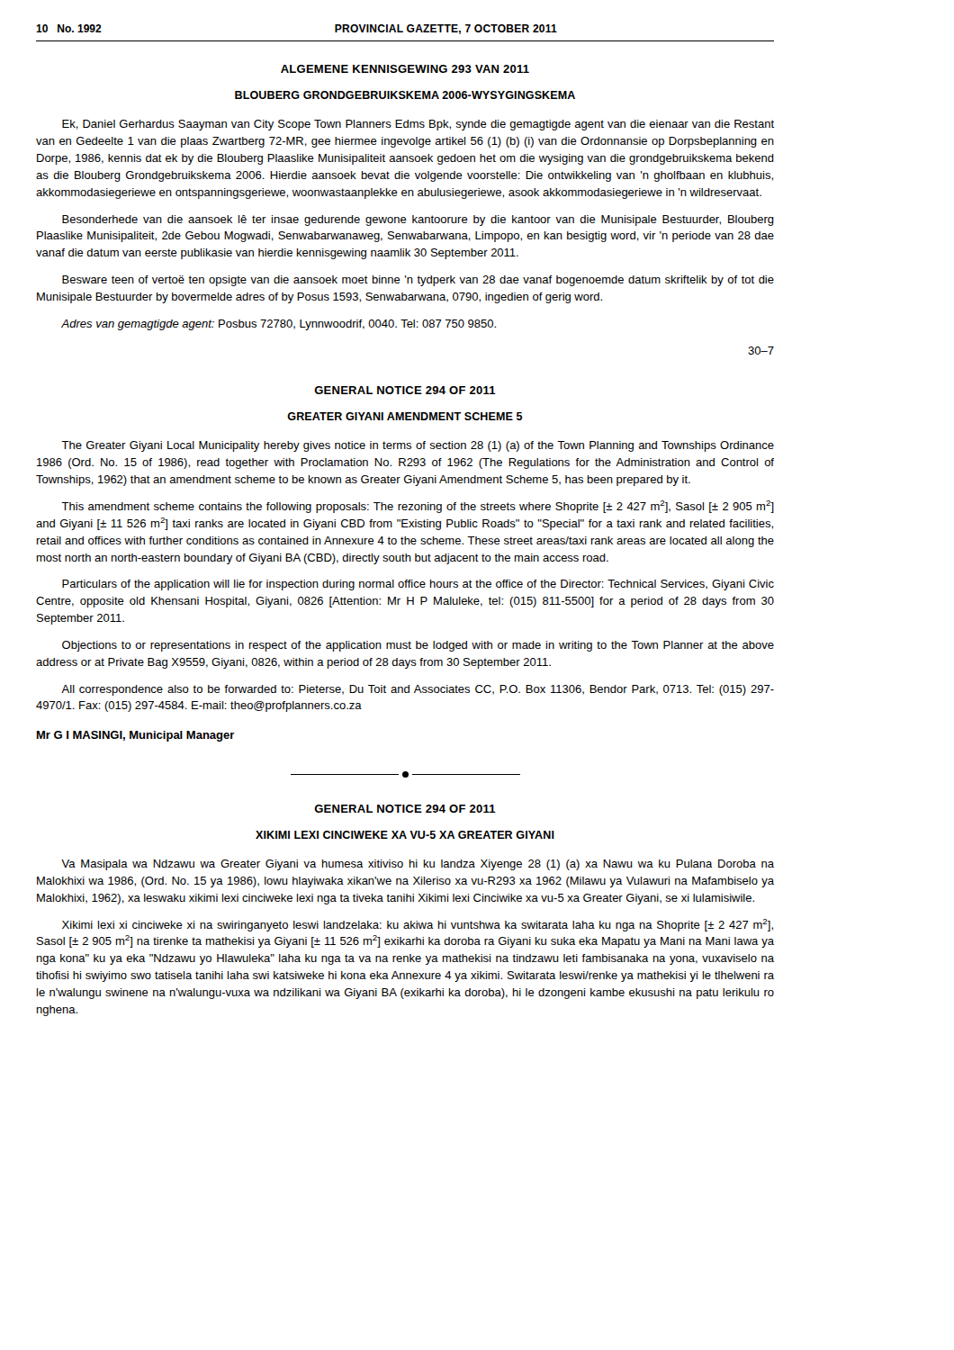10 No. 1992 PROVINCIAL GAZETTE, 7 OCTOBER 2011
ALGEMENE KENNISGEWING 293 VAN 2011
BLOUBERG GRONDGEBRUIKSKEMA 2006-WYSYGINGSKEMA
Ek, Daniel Gerhardus Saayman van City Scope Town Planners Edms Bpk, synde die gemagtigde agent van die eienaar van die Restant van en Gedeelte 1 van die plaas Zwartberg 72-MR, gee hiermee ingevolge artikel 56 (1) (b) (i) van die Ordonnansie op Dorpsbeplanning en Dorpe, 1986, kennis dat ek by die Blouberg Plaaslike Munisipaliteit aansoek gedoen het om die wysiging van die grondgebruikskema bekend as die Blouberg Grondgebruikskema 2006. Hierdie aansoek bevat die volgende voorstelle: Die ontwikkeling van 'n gholfbaan en klubhuis, akkommodasiegeriewe en ontspanningsgeriewe, woonwastaanplekke en abulusiegeriewe, asook akkommodasiegeriewe in 'n wildreservaat.
Besonderhede van die aansoek lê ter insae gedurende gewone kantoorure by die kantoor van die Munisipale Bestuurder, Blouberg Plaaslike Munisipaliteit, 2de Gebou Mogwadi, Senwabarwanaweg, Senwabarwana, Limpopo, en kan besigtig word, vir 'n periode van 28 dae vanaf die datum van eerste publikasie van hierdie kennisgewing naamlik 30 September 2011.
Besware teen of vertoë ten opsigte van die aansoek moet binne 'n tydperk van 28 dae vanaf bogenoemde datum skriftelik by of tot die Munisipale Bestuurder by bovermelde adres of by Posus 1593, Senwabarwana, 0790, ingedien of gerig word.
Adres van gemagtigde agent: Posbus 72780, Lynnwoodrif, 0040. Tel: 087 750 9850.
30–7
GENERAL NOTICE 294 OF 2011
GREATER GIYANI AMENDMENT SCHEME 5
The Greater Giyani Local Municipality hereby gives notice in terms of section 28 (1) (a) of the Town Planning and Townships Ordinance 1986 (Ord. No. 15 of 1986), read together with Proclamation No. R293 of 1962 (The Regulations for the Administration and Control of Townships, 1962) that an amendment scheme to be known as Greater Giyani Amendment Scheme 5, has been prepared by it.
This amendment scheme contains the following proposals: The rezoning of the streets where Shoprite [± 2 427 m2], Sasol [± 2 905 m2] and Giyani [± 11 526 m2] taxi ranks are located in Giyani CBD from "Existing Public Roads" to "Special" for a taxi rank and related facilities, retail and offices with further conditions as contained in Annexure 4 to the scheme. These street areas/taxi rank areas are located all along the most north an north-eastern boundary of Giyani BA (CBD), directly south but adjacent to the main access road.
Particulars of the application will lie for inspection during normal office hours at the office of the Director: Technical Services, Giyani Civic Centre, opposite old Khensani Hospital, Giyani, 0826 [Attention: Mr H P Maluleke, tel: (015) 811-5500] for a period of 28 days from 30 September 2011.
Objections to or representations in respect of the application must be lodged with or made in writing to the Town Planner at the above address or at Private Bag X9559, Giyani, 0826, within a period of 28 days from 30 September 2011.
All correspondence also to be forwarded to: Pieterse, Du Toit and Associates CC, P.O. Box 11306, Bendor Park, 0713. Tel: (015) 297-4970/1. Fax: (015) 297-4584. E-mail: theo@profplanners.co.za
Mr G I MASINGI, Municipal Manager
GENERAL NOTICE 294 OF 2011
XIKIMI LEXI CINCIWEKE XA VU-5 XA GREATER GIYANI
Va Masipala wa Ndzawu wa Greater Giyani va humesa xitiviso hi ku landza Xiyenge 28 (1) (a) xa Nawu wa ku Pulana Doroba na Malokhixi wa 1986, (Ord. No. 15 ya 1986), lowu hlayiwaka xikan'we na Xileriso xa vu-R293 xa 1962 (Milawu ya Vulawuri na Mafambiselo ya Malokhixi, 1962), xa leswaku xikimi lexi cinciweke lexi nga ta tiveka tanihi Xikimi lexi Cinciwike xa vu-5 xa Greater Giyani, se xi lulamisiwile.
Xikimi lexi xi cinciweke xi na swiringanyeto leswi landzelaka: ku akiwa hi vuntshwa ka switarata laha ku nga na Shoprite [± 2 427 m2], Sasol [± 2 905 m2] na tirenke ta mathekisi ya Giyani [± 11 526 m2] exikarhi ka doroba ra Giyani ku suka eka Mapatu ya Mani na Mani lawa ya nga kona" ku ya eka "Ndzawu yo Hlawuleka" laha ku nga ta va na renke ya mathekisi na tindzawu leti fambisanaka na yona, vuxaviselo na tihofisi hi swiyimo swo tatisela tanihi laha swi katsiweke hi kona eka Annexure 4 ya xikimi. Switarata leswi/renke ya mathekisi yi le tlhelweni ra le n'walungu swinene na n'walungu-vuxa wa ndzilikani wa Giyani BA (exikarhi ka doroba), hi le dzongeni kambe ekusushi na patu lerikulu ro nghena.